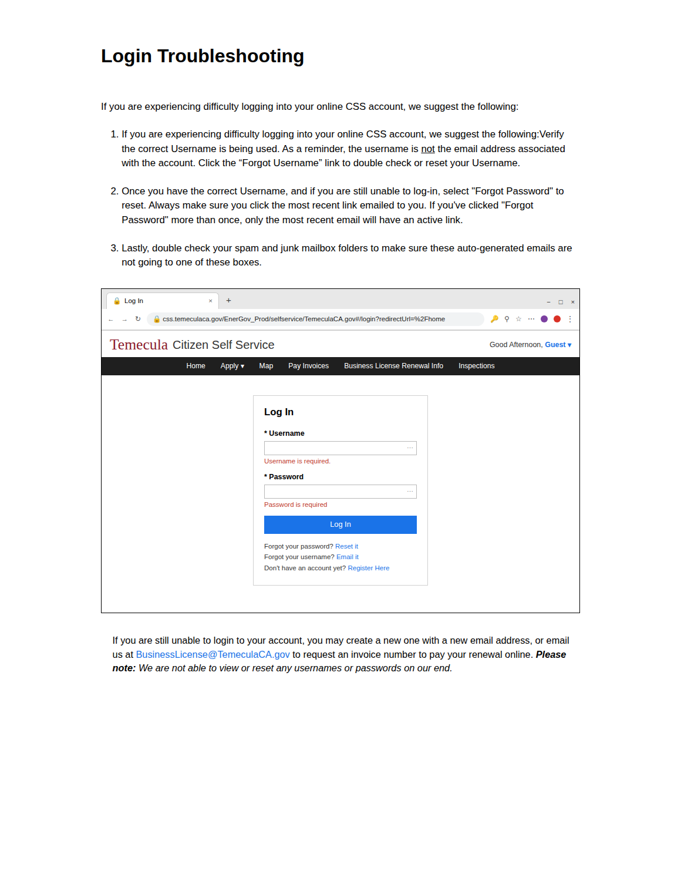Login Troubleshooting
If you are experiencing difficulty logging into your online CSS account, we suggest the following:
If you are experiencing difficulty logging into your online CSS account, we suggest the following:Verify the correct Username is being used. As a reminder, the username is not the email address associated with the account. Click the “Forgot Username” link to double check or reset your Username.
Once you have the correct Username, and if you are still unable to log-in, select "Forgot Password" to reset. Always make sure you click the most recent link emailed to you. If you've clicked "Forgot Password" more than once, only the most recent email will have an active link.
Lastly, double check your spam and junk mailbox folders to make sure these auto-generated emails are not going to one of these boxes.
🔒Log In×
+
−□×
←→↻
🔒 css.temeculaca.gov/EnerGov_Prod/selfservice/TemeculaCA.gov#/login?redirectUrl=%2Fhome
🔑 ⚲ ☆ ⋯ ⋮
Temecula Citizen Self Service
Good Afternoon, Guest ▾
Home Apply ▾ Map Pay Invoices Business License Renewal Info Inspections
Log In
* Username
⋯
Username is required.
* Password
⋯
Password is required
Log In
Forgot your password? Reset it
Forgot your username? Email it
Don't have an account yet? Register Here
If you are still unable to login to your account, you may create a new one with a new email address, or email us at BusinessLicense@TemeculaCA.gov to request an invoice number to pay your renewal online. Please note: We are not able to view or reset any usernames or passwords on our end.